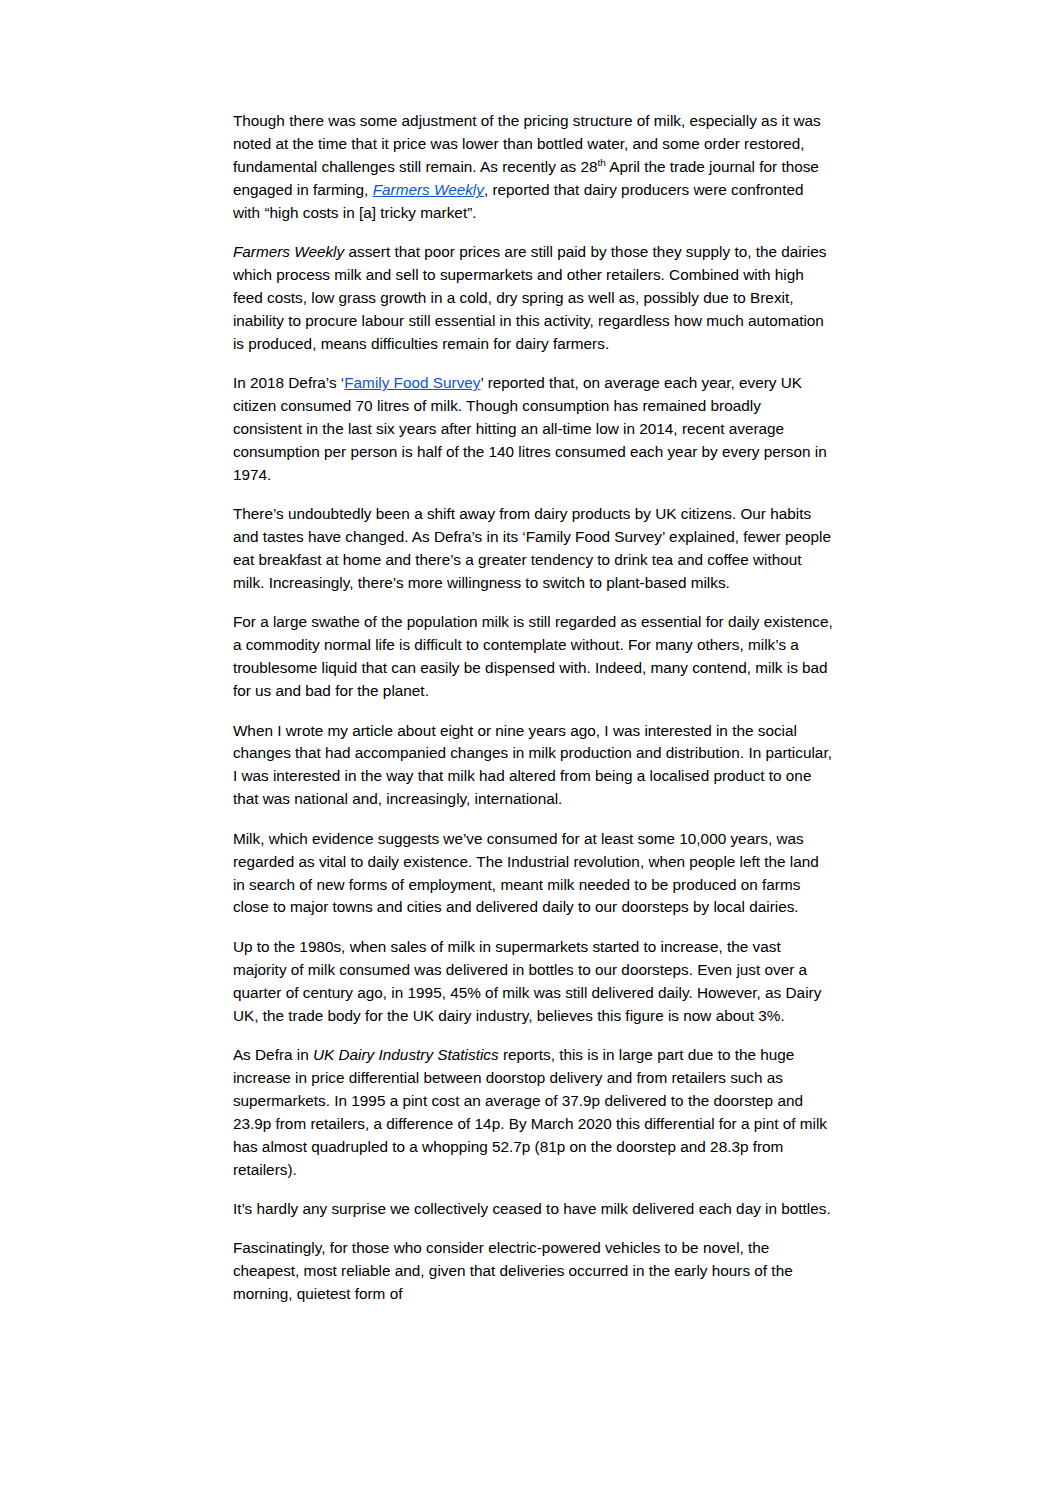Though there was some adjustment of the pricing structure of milk, especially as it was noted at the time that it price was lower than bottled water, and some order restored, fundamental challenges still remain. As recently as 28th April the trade journal for those engaged in farming, Farmers Weekly, reported that dairy producers were confronted with “high costs in [a] tricky market”.
Farmers Weekly assert that poor prices are still paid by those they supply to, the dairies which process milk and sell to supermarkets and other retailers. Combined with high feed costs, low grass growth in a cold, dry spring as well as, possibly due to Brexit, inability to procure labour still essential in this activity, regardless how much automation is produced, means difficulties remain for dairy farmers.
In 2018 Defra’s ‘Family Food Survey’ reported that, on average each year, every UK citizen consumed 70 litres of milk. Though consumption has remained broadly consistent in the last six years after hitting an all-time low in 2014, recent average consumption per person is half of the 140 litres consumed each year by every person in 1974.
There’s undoubtedly been a shift away from dairy products by UK citizens. Our habits and tastes have changed. As Defra’s in its ‘Family Food Survey’ explained, fewer people eat breakfast at home and there’s a greater tendency to drink tea and coffee without milk. Increasingly, there’s more willingness to switch to plant-based milks.
For a large swathe of the population milk is still regarded as essential for daily existence, a commodity normal life is difficult to contemplate without. For many others, milk’s a troublesome liquid that can easily be dispensed with. Indeed, many contend, milk is bad for us and bad for the planet.
When I wrote my article about eight or nine years ago, I was interested in the social changes that had accompanied changes in milk production and distribution. In particular, I was interested in the way that milk had altered from being a localised product to one that was national and, increasingly, international.
Milk, which evidence suggests we’ve consumed for at least some 10,000 years, was regarded as vital to daily existence. The Industrial revolution, when people left the land in search of new forms of employment, meant milk needed to be produced on farms close to major towns and cities and delivered daily to our doorsteps by local dairies.
Up to the 1980s, when sales of milk in supermarkets started to increase, the vast majority of milk consumed was delivered in bottles to our doorsteps. Even just over a quarter of century ago, in 1995, 45% of milk was still delivered daily. However, as Dairy UK, the trade body for the UK dairy industry, believes this figure is now about 3%.
As Defra in UK Dairy Industry Statistics reports, this is in large part due to the huge increase in price differential between doorstop delivery and from retailers such as supermarkets. In 1995 a pint cost an average of 37.9p delivered to the doorstep and 23.9p from retailers, a difference of 14p. By March 2020 this differential for a pint of milk has almost quadrupled to a whopping 52.7p (81p on the doorstep and 28.3p from retailers).
It’s hardly any surprise we collectively ceased to have milk delivered each day in bottles.
Fascinatingly, for those who consider electric-powered vehicles to be novel, the cheapest, most reliable and, given that deliveries occurred in the early hours of the morning, quietest form of